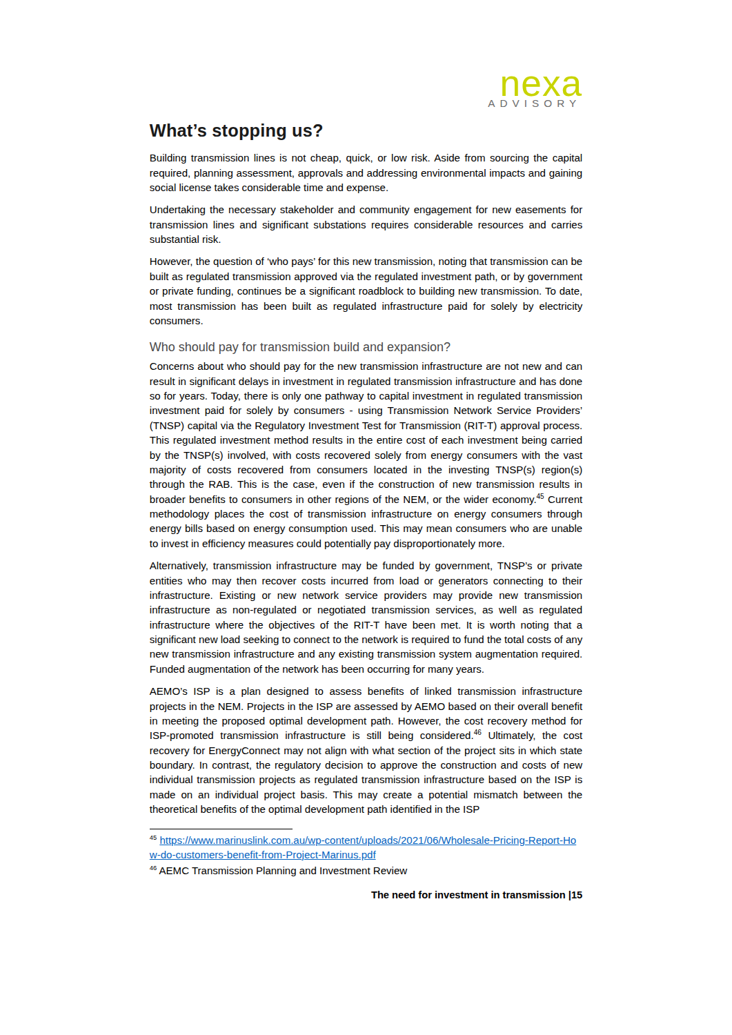nexa ADVISORY
What’s stopping us?
Building transmission lines is not cheap, quick, or low risk. Aside from sourcing the capital required, planning assessment, approvals and addressing environmental impacts and gaining social license takes considerable time and expense.
Undertaking the necessary stakeholder and community engagement for new easements for transmission lines and significant substations requires considerable resources and carries substantial risk.
However, the question of ‘who pays’ for this new transmission, noting that transmission can be built as regulated transmission approved via the regulated investment path, or by government or private funding, continues be a significant roadblock to building new transmission. To date, most transmission has been built as regulated infrastructure paid for solely by electricity consumers.
Who should pay for transmission build and expansion?
Concerns about who should pay for the new transmission infrastructure are not new and can result in significant delays in investment in regulated transmission infrastructure and has done so for years. Today, there is only one pathway to capital investment in regulated transmission investment paid for solely by consumers - using Transmission Network Service Providers’ (TNSP) capital via the Regulatory Investment Test for Transmission (RIT-T) approval process. This regulated investment method results in the entire cost of each investment being carried by the TNSP(s) involved, with costs recovered solely from energy consumers with the vast majority of costs recovered from consumers located in the investing TNSP(s) region(s) through the RAB. This is the case, even if the construction of new transmission results in broader benefits to consumers in other regions of the NEM, or the wider economy.45 Current methodology places the cost of transmission infrastructure on energy consumers through energy bills based on energy consumption used. This may mean consumers who are unable to invest in efficiency measures could potentially pay disproportionately more.
Alternatively, transmission infrastructure may be funded by government, TNSP’s or private entities who may then recover costs incurred from load or generators connecting to their infrastructure. Existing or new network service providers may provide new transmission infrastructure as non-regulated or negotiated transmission services, as well as regulated infrastructure where the objectives of the RIT-T have been met. It is worth noting that a significant new load seeking to connect to the network is required to fund the total costs of any new transmission infrastructure and any existing transmission system augmentation required. Funded augmentation of the network has been occurring for many years.
AEMO’s ISP is a plan designed to assess benefits of linked transmission infrastructure projects in the NEM. Projects in the ISP are assessed by AEMO based on their overall benefit in meeting the proposed optimal development path. However, the cost recovery method for ISP-promoted transmission infrastructure is still being considered.46 Ultimately, the cost recovery for EnergyConnect may not align with what section of the project sits in which state boundary. In contrast, the regulatory decision to approve the construction and costs of new individual transmission projects as regulated transmission infrastructure based on the ISP is made on an individual project basis. This may create a potential mismatch between the theoretical benefits of the optimal development path identified in the ISP
45 https://www.marinuslink.com.au/wp-content/uploads/2021/06/Wholesale-Pricing-Report-How-do-customers-benefit-from-Project-Marinus.pdf
46 AEMC Transmission Planning and Investment Review
The need for investment in transmission |15